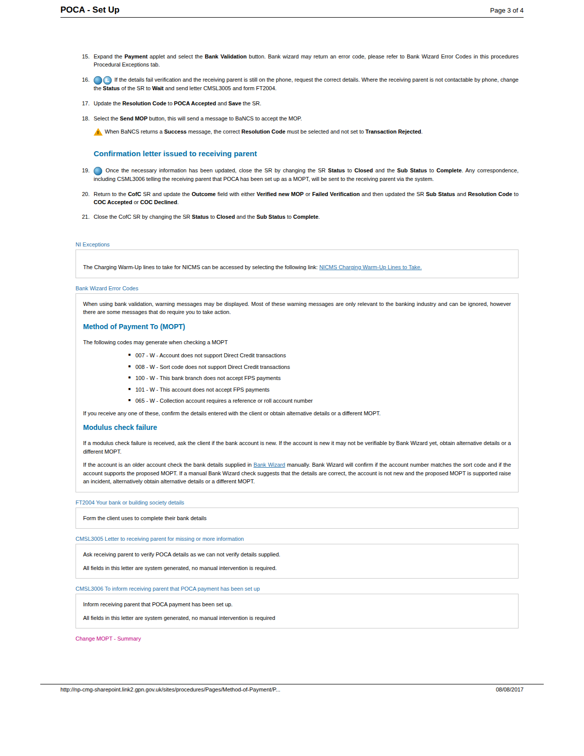POCA - Set Up
Page 3 of 4
15. Expand the Payment applet and select the Bank Validation button. Bank wizard may return an error code, please refer to Bank Wizard Error Codes in this procedures Procedural Exceptions tab.
16. If the details fail verification and the receiving parent is still on the phone, request the correct details. Where the receiving parent is not contactable by phone, change the Status of the SR to Wait and send letter CMSL3005 and form FT2004.
17. Update the Resolution Code to POCA Accepted and Save the SR.
18. Select the Send MOP button, this will send a message to BaNCS to accept the MOP.
When BaNCS returns a Success message, the correct Resolution Code must be selected and not set to Transaction Rejected.
Confirmation letter issued to receiving parent
19. Once the necessary information has been updated, close the SR by changing the SR Status to Closed and the Sub Status to Complete. Any correspondence, including CSML3006 telling the receiving parent that POCA has been set up as a MOPT, will be sent to the receiving parent via the system.
20. Return to the CofC SR and update the Outcome field with either Verified new MOP or Failed Verification and then updated the SR Sub Status and Resolution Code to COC Accepted or COC Declined.
21. Close the CofC SR by changing the SR Status to Closed and the Sub Status to Complete.
NI Exceptions
The Charging Warm-Up lines to take for NICMS can be accessed by selecting the following link: NICMS Charging Warm-Up Lines to Take.
Bank Wizard Error Codes
When using bank validation, warning messages may be displayed. Most of these warning messages are only relevant to the banking industry and can be ignored, however there are some messages that do require you to take action.
Method of Payment To (MOPT)
The following codes may generate when checking a MOPT
007 - W - Account does not support Direct Credit transactions
008 - W - Sort code does not support Direct Credit transactions
100 - W - This bank branch does not accept FPS payments
101 - W - This account does not accept FPS payments
065 - W - Collection account requires a reference or roll account number
If you receive any one of these, confirm the details entered with the client or obtain alternative details or a different MOPT.
Modulus check failure
If a modulus check failure is received, ask the client if the bank account is new. If the account is new it may not be verifiable by Bank Wizard yet, obtain alternative details or a different MOPT.
If the account is an older account check the bank details supplied in Bank Wizard manually. Bank Wizard will confirm if the account number matches the sort code and if the account supports the proposed MOPT. If a manual Bank Wizard check suggests that the details are correct, the account is not new and the proposed MOPT is supported raise an incident, alternatively obtain alternative details or a different MOPT.
FT2004 Your bank or building society details
Form the client uses to complete their bank details
CMSL3005 Letter to receiving parent for missing or more information
Ask receiving parent to verify POCA details as we can not verify details supplied.
All fields in this letter are system generated, no manual intervention is required.
CMSL3006 To inform receiving parent that POCA payment has been set up
Inform receiving parent that POCA payment has been set up.
All fields in this letter are system generated, no manual intervention is required
Change MOPT - Summary
http://np-cmg-sharepoint.link2.gpn.gov.uk/sites/procedures/Pages/Method-of-Payment/P...
08/08/2017